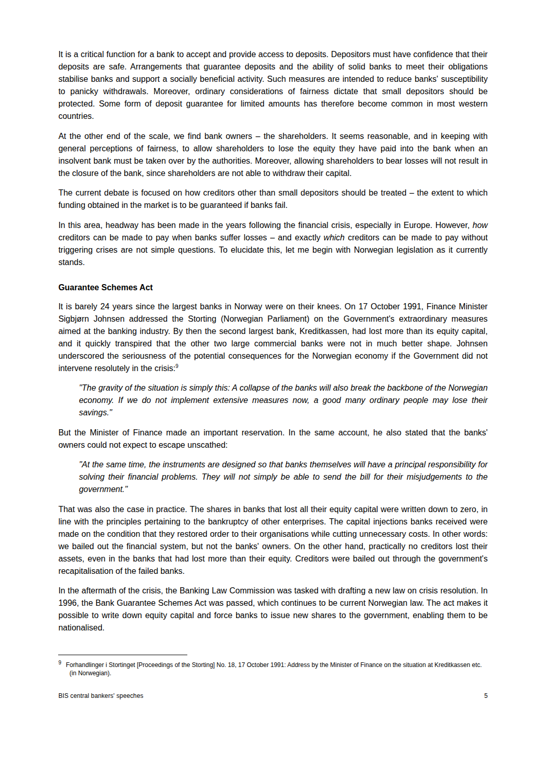It is a critical function for a bank to accept and provide access to deposits. Depositors must have confidence that their deposits are safe. Arrangements that guarantee deposits and the ability of solid banks to meet their obligations stabilise banks and support a socially beneficial activity. Such measures are intended to reduce banks' susceptibility to panicky withdrawals. Moreover, ordinary considerations of fairness dictate that small depositors should be protected. Some form of deposit guarantee for limited amounts has therefore become common in most western countries.
At the other end of the scale, we find bank owners – the shareholders. It seems reasonable, and in keeping with general perceptions of fairness, to allow shareholders to lose the equity they have paid into the bank when an insolvent bank must be taken over by the authorities. Moreover, allowing shareholders to bear losses will not result in the closure of the bank, since shareholders are not able to withdraw their capital.
The current debate is focused on how creditors other than small depositors should be treated – the extent to which funding obtained in the market is to be guaranteed if banks fail.
In this area, headway has been made in the years following the financial crisis, especially in Europe. However, how creditors can be made to pay when banks suffer losses – and exactly which creditors can be made to pay without triggering crises are not simple questions. To elucidate this, let me begin with Norwegian legislation as it currently stands.
Guarantee Schemes Act
It is barely 24 years since the largest banks in Norway were on their knees. On 17 October 1991, Finance Minister Sigbjørn Johnsen addressed the Storting (Norwegian Parliament) on the Government's extraordinary measures aimed at the banking industry. By then the second largest bank, Kreditkassen, had lost more than its equity capital, and it quickly transpired that the other two large commercial banks were not in much better shape. Johnsen underscored the seriousness of the potential consequences for the Norwegian economy if the Government did not intervene resolutely in the crisis:9
"The gravity of the situation is simply this: A collapse of the banks will also break the backbone of the Norwegian economy. If we do not implement extensive measures now, a good many ordinary people may lose their savings."
But the Minister of Finance made an important reservation. In the same account, he also stated that the banks' owners could not expect to escape unscathed:
"At the same time, the instruments are designed so that banks themselves will have a principal responsibility for solving their financial problems. They will not simply be able to send the bill for their misjudgements to the government."
That was also the case in practice. The shares in banks that lost all their equity capital were written down to zero, in line with the principles pertaining to the bankruptcy of other enterprises. The capital injections banks received were made on the condition that they restored order to their organisations while cutting unnecessary costs. In other words: we bailed out the financial system, but not the banks' owners. On the other hand, practically no creditors lost their assets, even in the banks that had lost more than their equity. Creditors were bailed out through the government's recapitalisation of the failed banks.
In the aftermath of the crisis, the Banking Law Commission was tasked with drafting a new law on crisis resolution. In 1996, the Bank Guarantee Schemes Act was passed, which continues to be current Norwegian law. The act makes it possible to write down equity capital and force banks to issue new shares to the government, enabling them to be nationalised.
9 Forhandlinger i Stortinget [Proceedings of the Storting] No. 18, 17 October 1991: Address by the Minister of Finance on the situation at Kreditkassen etc. (in Norwegian).
BIS central bankers' speeches 5